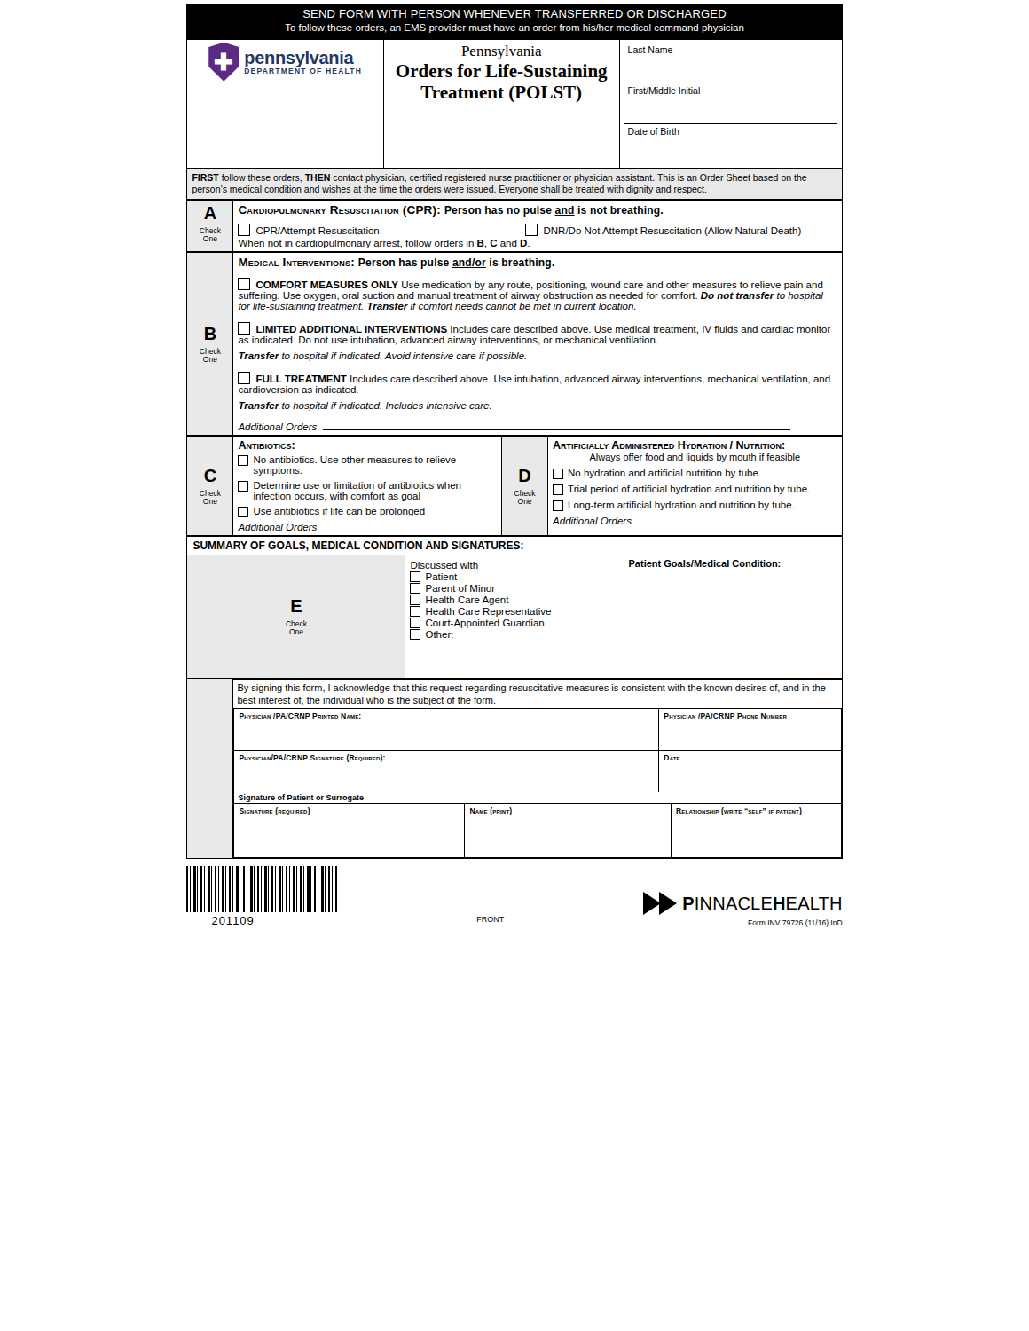SEND FORM WITH PERSON WHENEVER TRANSFERRED OR DISCHARGED
To follow these orders, an EMS provider must have an order from his/her medical command physician
| ✚ pennsylvania DEPARTMENT OF HEALTH | Pennsylvania Orders for Life-Sustaining Treatment (POLST) | Last Name First/Middle Initial Date of Birth |
| FIRST follow these orders, THEN contact physician, certified registered nurse practitioner or physician assistant. This is an Order Sheet based on the person’s medical condition and wishes at the time the orders were issued. Everyone shall be treated with dignity and respect. |
| A Check One | Cardiopulmonary Resuscitation (CPR): Person has no pulse and is not breathing. / CPR/Attempt Resuscitation / DNR/Do Not Attempt Resuscitation (Allow Natural Death) / When not in cardiopulmonary arrest, follow orders in B , C and D . |
| B Check One | Medical Interventions: Person has pulse and/or is breathing . COMFORT MEASURES ONLY Use medication by any route, positioning, wound care and other measures to relieve pain and suffering. Use oxygen, oral suction and manual treatment of airway obstruction as needed for comfort. Do not transfer to hospital for life-sustaining treatment. Transfer if comfort needs cannot be met in current location. LIMITED ADDITIONAL INTERVENTIONS Includes care described above. Use medical treatment, IV fluids and cardiac monitor as indicated. Do not use intubation, advanced airway interventions, or mechanical ventilation. Transfer to hospital if indicated. Avoid intensive care if possible. FULL TREATMENT Includes care described above. Use intubation, advanced airway interventions, mechanical ventilation, and cardioversion as indicated. Transfer to hospital if indicated. Includes intensive care. Additional Orders |
| C Check One | Antibiotics: No antibiotics. Use other measures to relieve symptoms. Determine use or limitation of antibiotics when infection occurs, with comfort as goal Use antibiotics if life can be prolonged Additional Orders | D Check One | Artificially Administered Hydration / Nutrition: Always offer food and liquids by mouth if feasible No hydration and artificial nutrition by tube. Trial period of artificial hydration and nutrition by tube. Long-term artificial hydration and nutrition by tube. Additional Orders |
| SUMMARY OF GOALS, MEDICAL CONDITION AND SIGNATURES: |
| E Check One | Discussed with Patient Parent of Minor Health Care Agent Health Care Representative Court-Appointed Guardian Other: | Patient Goals/Medical Condition: |
| | By signing this form, I acknowledge that this request regarding resuscitative measures is consistent with the known desires of, and in the best interest of, the individual who is the subject of the form. / Physician /PA/CRNP Printed Name: / Physician /PA/CRNP Phone Number / / Physician/PA/CRNP Signature (Required): / Date / Signature of Patient or Surrogate / Signature (required) / Name (print) / Relationship (write “self” if patient) / |
201109
FRONT
PINNACLEHEALTH
Form INV 79726 (11/16) InD